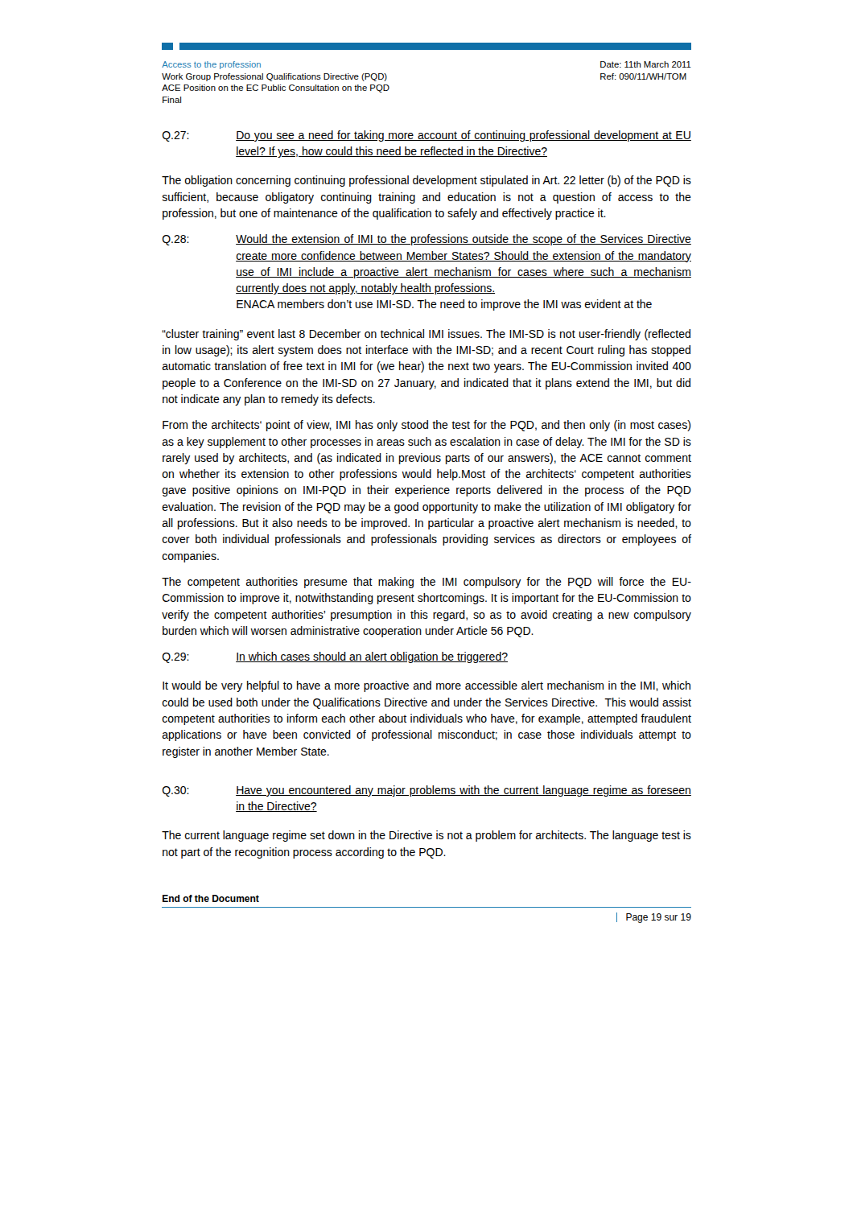Access to the profession
Work Group Professional Qualifications Directive (PQD)
ACE Position on the EC Public Consultation on the PQD
Final
Date: 11th March 2011
Ref: 090/11/WH/TOM
Q.27:
Do you see a need for taking more account of continuing professional development at EU level? If yes, how could this need be reflected in the Directive?
The obligation concerning continuing professional development stipulated in Art. 22 letter (b) of the PQD is sufficient, because obligatory continuing training and education is not a question of access to the profession, but one of maintenance of the qualification to safely and effectively practice it.
Q.28:
Would the extension of IMI to the professions outside the scope of the Services Directive create more confidence between Member States? Should the extension of the mandatory use of IMI include a proactive alert mechanism for cases where such a mechanism currently does not apply, notably health professions.
ENACA members don’t use IMI-SD. The need to improve the IMI was evident at the
“cluster training” event last 8 December on technical IMI issues. The IMI-SD is not user-friendly (reflected in low usage); its alert system does not interface with the IMI-SD; and a recent Court ruling has stopped automatic translation of free text in IMI for (we hear) the next two years. The EU-Commission invited 400 people to a Conference on the IMI-SD on 27 January, and indicated that it plans extend the IMI, but did not indicate any plan to remedy its defects.
From the architects‘ point of view, IMI has only stood the test for the PQD, and then only (in most cases) as a key supplement to other processes in areas such as escalation in case of delay. The IMI for the SD is rarely used by architects, and (as indicated in previous parts of our answers), the ACE cannot comment on whether its extension to other professions would help.Most of the architects‘ competent authorities gave positive opinions on IMI-PQD in their experience reports delivered in the process of the PQD evaluation. The revision of the PQD may be a good opportunity to make the utilization of IMI obligatory for all professions. But it also needs to be improved. In particular a proactive alert mechanism is needed, to cover both individual professionals and professionals providing services as directors or employees of companies.
The competent authorities presume that making the IMI compulsory for the PQD will force the EU-Commission to improve it, notwithstanding present shortcomings. It is important for the EU-Commission to verify the competent authorities’ presumption in this regard, so as to avoid creating a new compulsory burden which will worsen administrative cooperation under Article 56 PQD.
Q.29:
In which cases should an alert obligation be triggered?
It would be very helpful to have a more proactive and more accessible alert mechanism in the IMI, which could be used both under the Qualifications Directive and under the Services Directive. This would assist competent authorities to inform each other about individuals who have, for example, attempted fraudulent applications or have been convicted of professional misconduct; in case those individuals attempt to register in another Member State.
Q.30:
Have you encountered any major problems with the current language regime as foreseen in the Directive?
The current language regime set down in the Directive is not a problem for architects. The language test is not part of the recognition process according to the PQD.
End of the Document
Page 19 sur 19